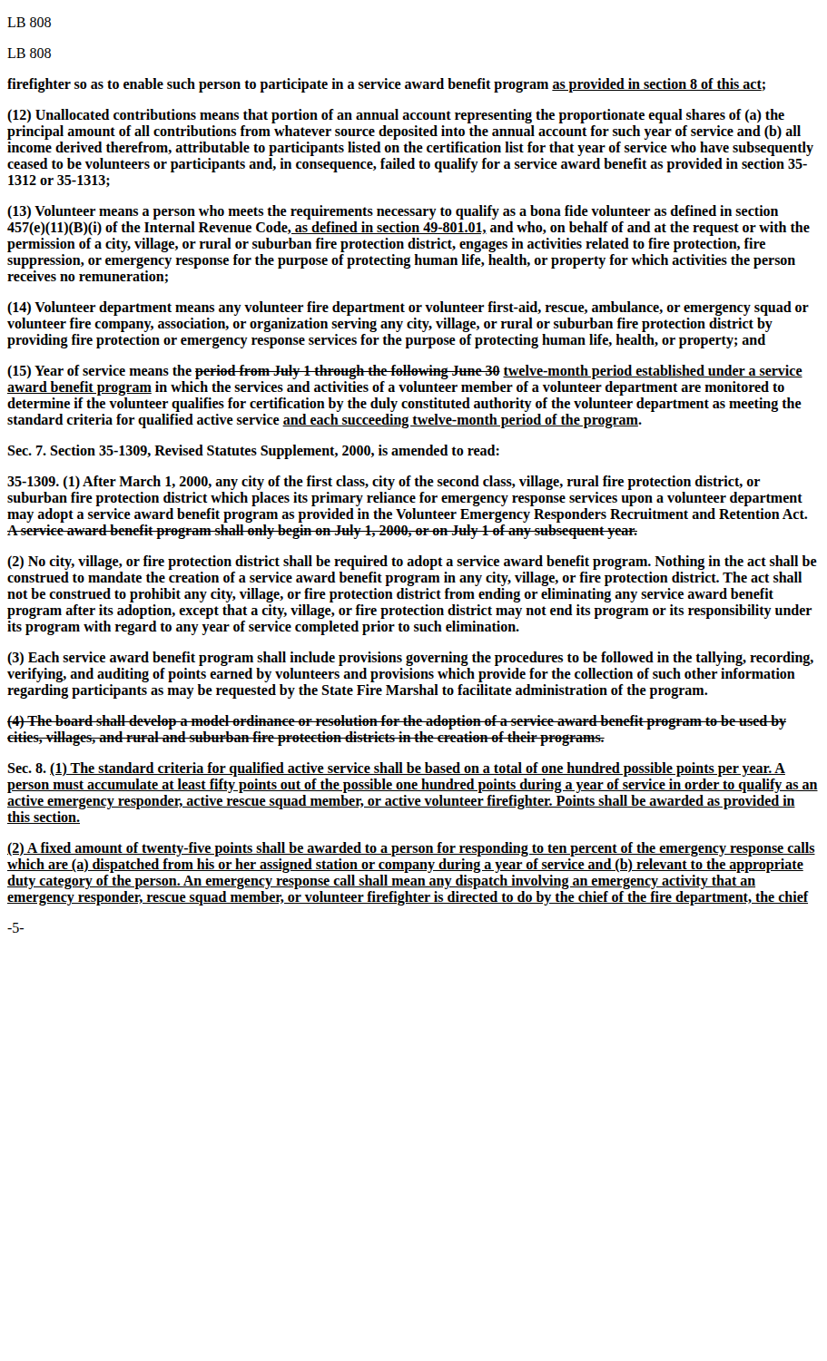LB 808
LB 808
firefighter so as to enable such person to participate in a service award benefit program as provided in section 8 of this act;
(12) Unallocated contributions means that portion of an annual account representing the proportionate equal shares of (a) the principal amount of all contributions from whatever source deposited into the annual account for such year of service and (b) all income derived therefrom, attributable to participants listed on the certification list for that year of service who have subsequently ceased to be volunteers or participants and, in consequence, failed to qualify for a service award benefit as provided in section 35-1312 or 35-1313;
(13) Volunteer means a person who meets the requirements necessary to qualify as a bona fide volunteer as defined in section 457(e)(11)(B)(i) of the Internal Revenue Code, as defined in section 49-801.01, and who, on behalf of and at the request or with the permission of a city, village, or rural or suburban fire protection district, engages in activities related to fire protection, fire suppression, or emergency response for the purpose of protecting human life, health, or property for which activities the person receives no remuneration;
(14) Volunteer department means any volunteer fire department or volunteer first-aid, rescue, ambulance, or emergency squad or volunteer fire company, association, or organization serving any city, village, or rural or suburban fire protection district by providing fire protection or emergency response services for the purpose of protecting human life, health, or property; and
(15) Year of service means the period from July 1 through the following June 30 twelve-month period established under a service award benefit program in which the services and activities of a volunteer member of a volunteer department are monitored to determine if the volunteer qualifies for certification by the duly constituted authority of the volunteer department as meeting the standard criteria for qualified active service and each succeeding twelve-month period of the program.
Sec. 7. Section 35-1309, Revised Statutes Supplement, 2000, is amended to read:
35-1309. (1) After March 1, 2000, any city of the first class, city of the second class, village, rural fire protection district, or suburban fire protection district which places its primary reliance for emergency response services upon a volunteer department may adopt a service award benefit program as provided in the Volunteer Emergency Responders Recruitment and Retention Act. A service award benefit program shall only begin on July 1, 2000, or on July 1 of any subsequent year.
(2) No city, village, or fire protection district shall be required to adopt a service award benefit program. Nothing in the act shall be construed to mandate the creation of a service award benefit program in any city, village, or fire protection district. The act shall not be construed to prohibit any city, village, or fire protection district from ending or eliminating any service award benefit program after its adoption, except that a city, village, or fire protection district may not end its program or its responsibility under its program with regard to any year of service completed prior to such elimination.
(3) Each service award benefit program shall include provisions governing the procedures to be followed in the tallying, recording, verifying, and auditing of points earned by volunteers and provisions which provide for the collection of such other information regarding participants as may be requested by the State Fire Marshal to facilitate administration of the program.
(4) The board shall develop a model ordinance or resolution for the adoption of a service award benefit program to be used by cities, villages, and rural and suburban fire protection districts in the creation of their programs.
Sec. 8. (1) The standard criteria for qualified active service shall be based on a total of one hundred possible points per year. A person must accumulate at least fifty points out of the possible one hundred points during a year of service in order to qualify as an active emergency responder, active rescue squad member, or active volunteer firefighter. Points shall be awarded as provided in this section.
(2) A fixed amount of twenty-five points shall be awarded to a person for responding to ten percent of the emergency response calls which are (a) dispatched from his or her assigned station or company during a year of service and (b) relevant to the appropriate duty category of the person. An emergency response call shall mean any dispatch involving an emergency activity that an emergency responder, rescue squad member, or volunteer firefighter is directed to do by the chief of the fire department, the chief
-5-